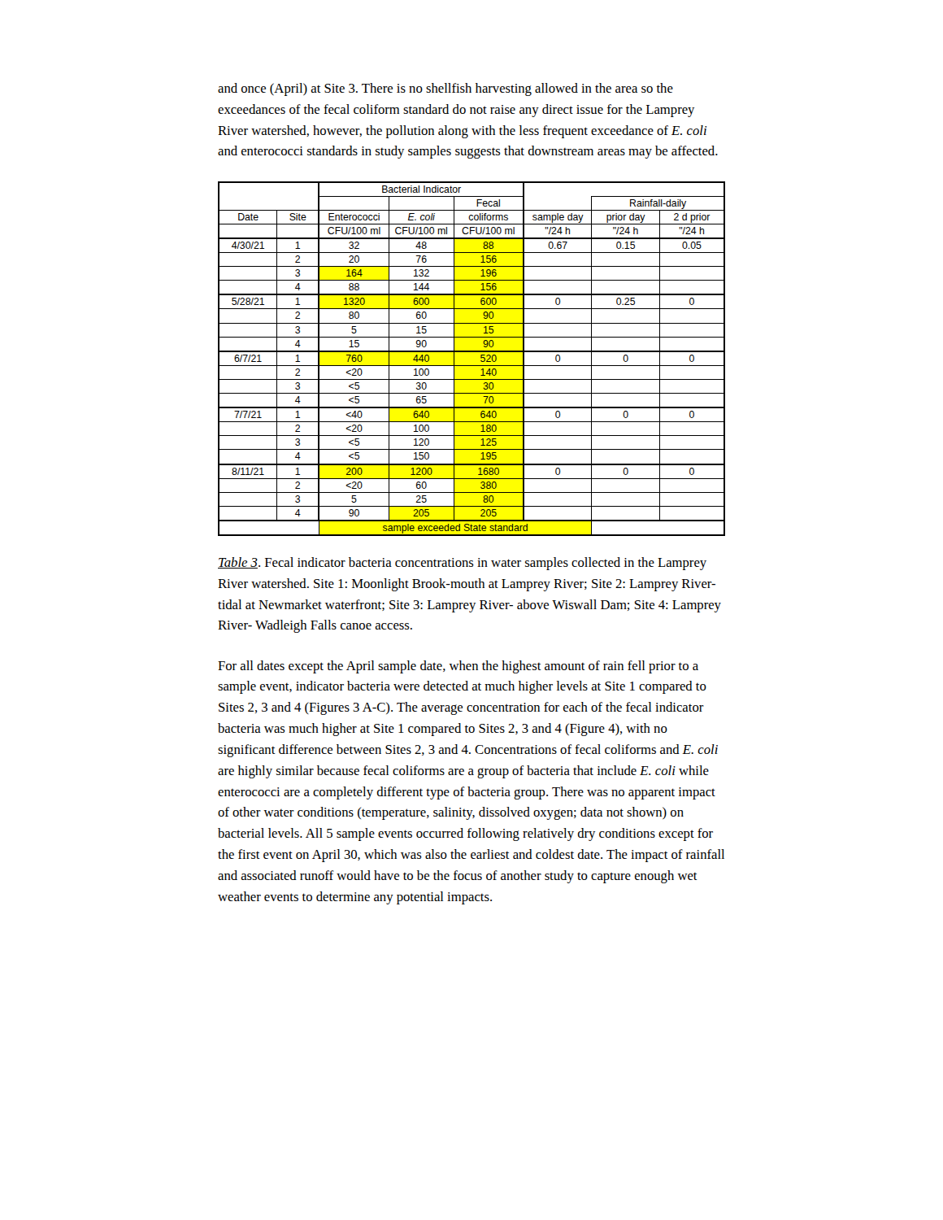and once (April) at Site 3. There is no shellfish harvesting allowed in the area so the exceedances of the fecal coliform standard do not raise any direct issue for the Lamprey River watershed, however, the pollution along with the less frequent exceedance of E. coli and enterococci standards in study samples suggests that downstream areas may be affected.
| | | Bacterial Indicator | | | |
| | | | | Fecal | | Rainfall-daily |
| Date | Site | Enterococci | E. coli | coliforms | sample day | prior day | 2 d prior |
| | | CFU/100 ml | CFU/100 ml | CFU/100 ml | "/24 h | "/24 h | "/24 h |
| 4/30/21 | 1 | 32 | 48 | 88 | 0.67 | 0.15 | 0.05 |
| | 2 | 20 | 76 | 156 | | | |
| | 3 | 164 | 132 | 196 | | | |
| | 4 | 88 | 144 | 156 | | | |
| 5/28/21 | 1 | 1320 | 600 | 600 | 0 | 0.25 | 0 |
| | 2 | 80 | 60 | 90 | | | |
| | 3 | 5 | 15 | 15 | | | |
| | 4 | 15 | 90 | 90 | | | |
| 6/7/21 | 1 | 760 | 440 | 520 | 0 | 0 | 0 |
| | 2 | <20 | 100 | 140 | | | |
| | 3 | <5 | 30 | 30 | | | |
| | 4 | <5 | 65 | 70 | | | |
| 7/7/21 | 1 | <40 | 640 | 640 | 0 | 0 | 0 |
| | 2 | <20 | 100 | 180 | | | |
| | 3 | <5 | 120 | 125 | | | |
| | 4 | <5 | 150 | 195 | | | |
| 8/11/21 | 1 | 200 | 1200 | 1680 | 0 | 0 | 0 |
| | 2 | <20 | 60 | 380 | | | |
| | 3 | 5 | 25 | 80 | | | |
| | 4 | 90 | 205 | 205 | | | |
| | | sample exceeded State standard | | |
Table 3. Fecal indicator bacteria concentrations in water samples collected in the Lamprey River watershed. Site 1: Moonlight Brook-mouth at Lamprey River; Site 2: Lamprey River-tidal at Newmarket waterfront; Site 3: Lamprey River- above Wiswall Dam; Site 4: Lamprey River- Wadleigh Falls canoe access.
For all dates except the April sample date, when the highest amount of rain fell prior to a sample event, indicator bacteria were detected at much higher levels at Site 1 compared to Sites 2, 3 and 4 (Figures 3 A-C). The average concentration for each of the fecal indicator bacteria was much higher at Site 1 compared to Sites 2, 3 and 4 (Figure 4), with no significant difference between Sites 2, 3 and 4. Concentrations of fecal coliforms and E. coli are highly similar because fecal coliforms are a group of bacteria that include E. coli while enterococci are a completely different type of bacteria group. There was no apparent impact of other water conditions (temperature, salinity, dissolved oxygen; data not shown) on bacterial levels. All 5 sample events occurred following relatively dry conditions except for the first event on April 30, which was also the earliest and coldest date. The impact of rainfall and associated runoff would have to be the focus of another study to capture enough wet weather events to determine any potential impacts.